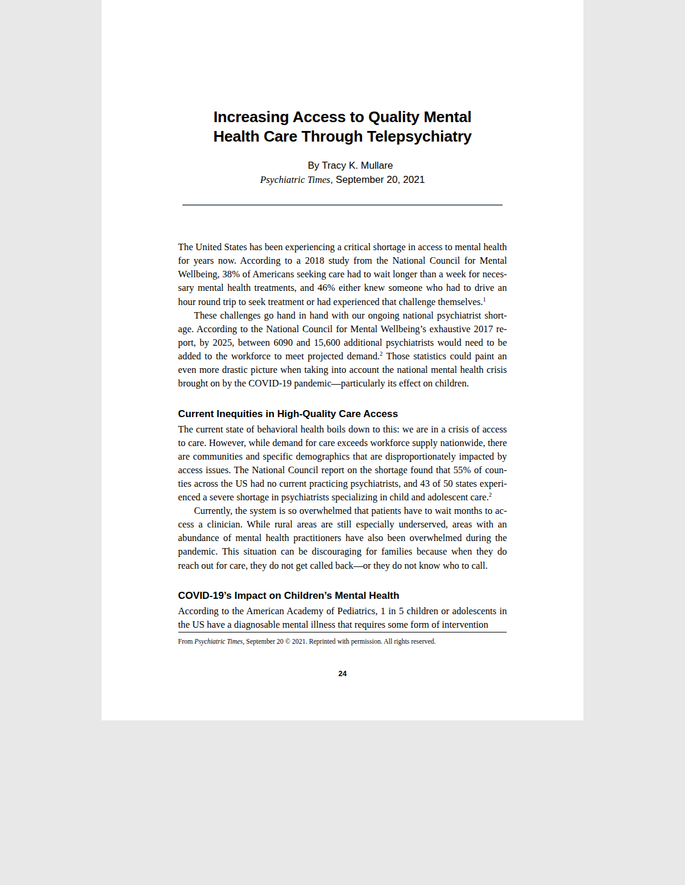Increasing Access to Quality Mental
Health Care Through Telepsychiatry
By Tracy K. Mullare
Psychiatric Times, September 20, 2021
The United States has been experiencing a critical shortage in access to mental health for years now. According to a 2018 study from the National Council for Mental Wellbeing, 38% of Americans seeking care had to wait longer than a week for necessary mental health treatments, and 46% either knew someone who had to drive an hour round trip to seek treatment or had experienced that challenge themselves.1
These challenges go hand in hand with our ongoing national psychiatrist shortage. According to the National Council for Mental Wellbeing’s exhaustive 2017 report, by 2025, between 6090 and 15,600 additional psychiatrists would need to be added to the workforce to meet projected demand.2 Those statistics could paint an even more drastic picture when taking into account the national mental health crisis brought on by the COVID-19 pandemic—particularly its effect on children.
Current Inequities in High-Quality Care Access
The current state of behavioral health boils down to this: we are in a crisis of access to care. However, while demand for care exceeds workforce supply nationwide, there are communities and specific demographics that are disproportionately impacted by access issues. The National Council report on the shortage found that 55% of counties across the US had no current practicing psychiatrists, and 43 of 50 states experienced a severe shortage in psychiatrists specializing in child and adolescent care.2
Currently, the system is so overwhelmed that patients have to wait months to access a clinician. While rural areas are still especially underserved, areas with an abundance of mental health practitioners have also been overwhelmed during the pandemic. This situation can be discouraging for families because when they do reach out for care, they do not get called back—or they do not know who to call.
COVID-19’s Impact on Children’s Mental Health
According to the American Academy of Pediatrics, 1 in 5 children or adolescents in the US have a diagnosable mental illness that requires some form of intervention
From Psychiatric Times, September 20 © 2021. Reprinted with permission. All rights reserved.
24